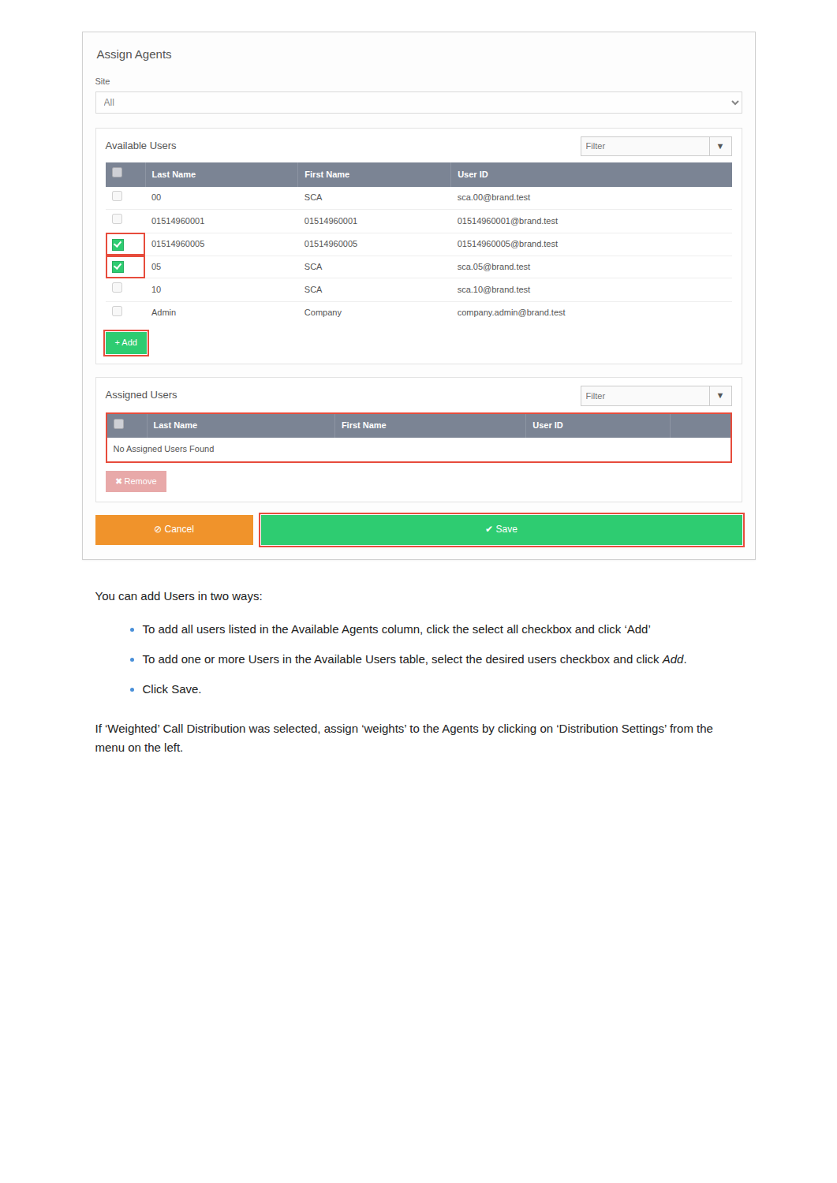Assign Agents
Site
All
Available Users ▼
| | Last Name | First Name | User ID |
| --- | --- | --- | --- |
| | 00 | SCA | sca.00@brand.test |
| | 01514960001 | 01514960001 | 01514960001@brand.test |
| | 01514960005 | 01514960005 | 01514960005@brand.test |
| | 05 | SCA | sca.05@brand.test |
| | 10 | SCA | sca.10@brand.test |
| | Admin | Company | company.admin@brand.test |
+ Add
Assigned Users ▼
| | Last Name | First Name | User ID | |
| --- | --- | --- | --- | --- |
No Assigned Users Found
✖ Remove
⊘ Cancel ✔ Save
You can add Users in two ways:
To add all users listed in the Available Agents column, click the select all checkbox and click ‘Add’
To add one or more Users in the Available Users table, select the desired users checkbox and click Add.
Click Save.
If ‘Weighted’ Call Distribution was selected, assign ‘weights’ to the Agents by clicking on ‘Distribution Settings’ from the menu on the left.